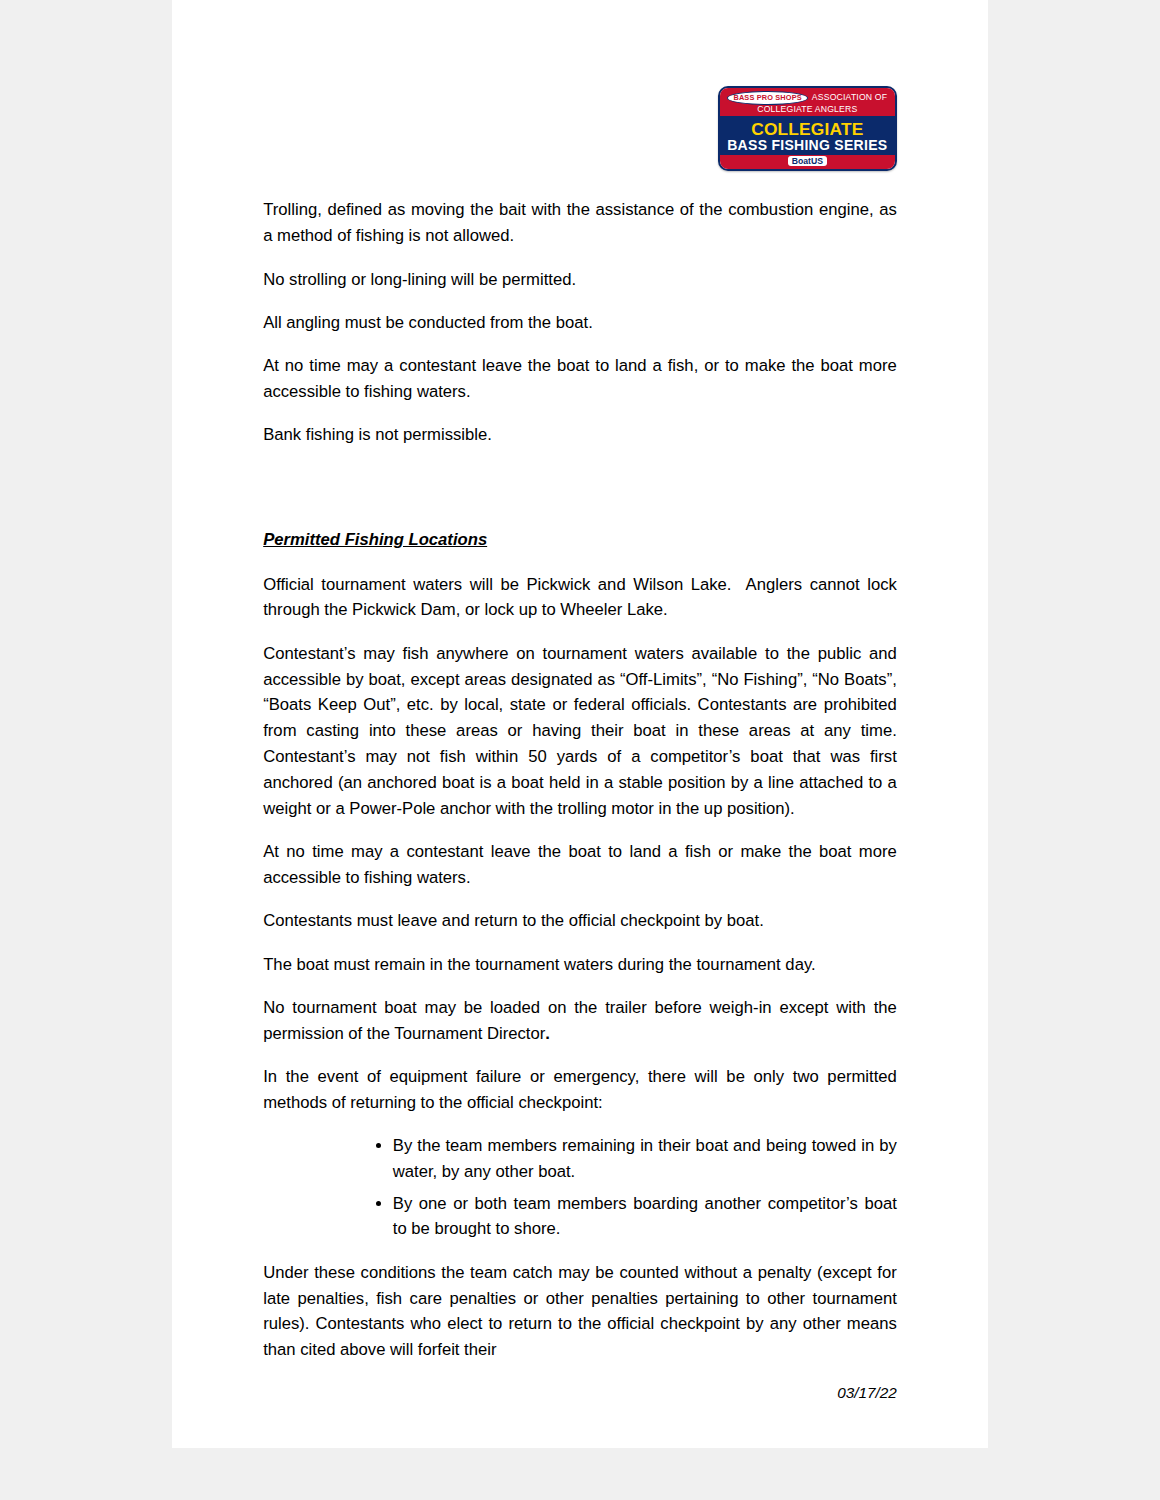BASS PRO SHOPSASSOCIATION OF COLLEGIATE ANGLERS
COLLEGIATE
BASS FISHING SERIES
BoatUS
Trolling, defined as moving the bait with the assistance of the combustion engine, as a method of fishing is not allowed.
No strolling or long-lining will be permitted.
All angling must be conducted from the boat.
At no time may a contestant leave the boat to land a fish, or to make the boat more accessible to fishing waters.
Bank fishing is not permissible.
Permitted Fishing Locations
Official tournament waters will be Pickwick and Wilson Lake. Anglers cannot lock through the Pickwick Dam, or lock up to Wheeler Lake.
Contestant’s may fish anywhere on tournament waters available to the public and accessible by boat, except areas designated as “Off-Limits”, “No Fishing”, “No Boats”, “Boats Keep Out”, etc. by local, state or federal officials. Contestants are prohibited from casting into these areas or having their boat in these areas at any time. Contestant’s may not fish within 50 yards of a competitor’s boat that was first anchored (an anchored boat is a boat held in a stable position by a line attached to a weight or a Power-Pole anchor with the trolling motor in the up position).
At no time may a contestant leave the boat to land a fish or make the boat more accessible to fishing waters.
Contestants must leave and return to the official checkpoint by boat.
The boat must remain in the tournament waters during the tournament day.
No tournament boat may be loaded on the trailer before weigh-in except with the permission of the Tournament Director.
In the event of equipment failure or emergency, there will be only two permitted methods of returning to the official checkpoint:
By the team members remaining in their boat and being towed in by water, by any other boat.
By one or both team members boarding another competitor’s boat to be brought to shore.
Under these conditions the team catch may be counted without a penalty (except for late penalties, fish care penalties or other penalties pertaining to other tournament rules). Contestants who elect to return to the official checkpoint by any other means than cited above will forfeit their
03/17/22